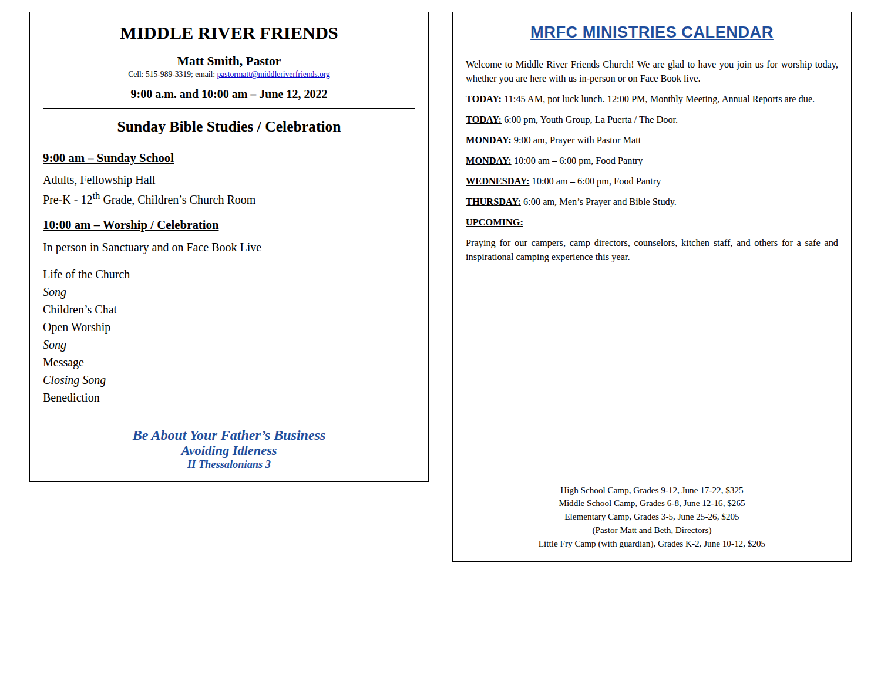MIDDLE RIVER FRIENDS
Matt Smith, Pastor
Cell: 515-989-3319; email: pastormatt@middleriverfriends.org
9:00 a.m. and 10:00 am – June 12, 2022
Sunday Bible Studies / Celebration
9:00 am – Sunday School
Adults, Fellowship Hall
Pre-K - 12th Grade, Children’s Church Room
10:00 am – Worship / Celebration
In person in Sanctuary and on Face Book Live
Life of the Church
Song
Children’s Chat
Open Worship
Song
Message
Closing Song
Benediction
Be About Your Father’s Business Avoiding Idleness II Thessalonians 3
MRFC MINISTRIES CALENDAR
Welcome to Middle River Friends Church! We are glad to have you join us for worship today, whether you are here with us in-person or on Face Book live.
TODAY: 11:45 AM, pot luck lunch. 12:00 PM, Monthly Meeting, Annual Reports are due.
TODAY: 6:00 pm, Youth Group, La Puerta / The Door.
MONDAY: 9:00 am, Prayer with Pastor Matt
MONDAY: 10:00 am – 6:00 pm, Food Pantry
WEDNESDAY: 10:00 am – 6:00 pm, Food Pantry
THURSDAY: 6:00 am, Men’s Prayer and Bible Study.
UPCOMING:
Praying for our campers, camp directors, counselors, kitchen staff, and others for a safe and inspirational camping experience this year.
High School Camp, Grades 9-12, June 17-22, $325
Middle School Camp, Grades 6-8, June 12-16, $265
Elementary Camp, Grades 3-5, June 25-26, $205
(Pastor Matt and Beth, Directors)
Little Fry Camp (with guardian), Grades K-2, June 10-12, $205